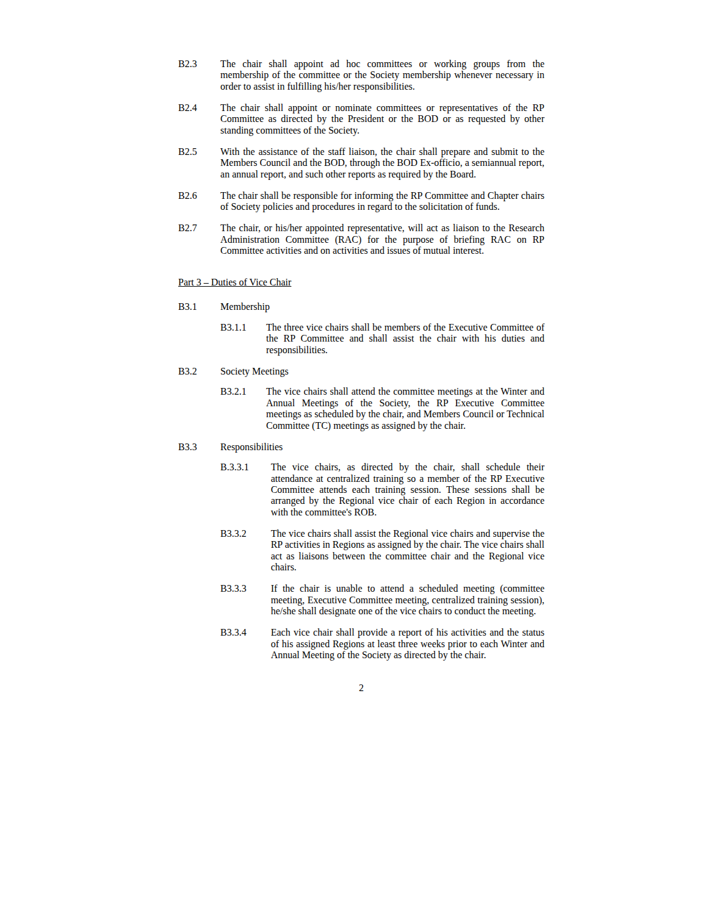B2.3
The chair shall appoint ad hoc committees or working groups from the membership of the committee or the Society membership whenever necessary in order to assist in fulfilling his/her responsibilities.
B2.4
The chair shall appoint or nominate committees or representatives of the RP Committee as directed by the President or the BOD or as requested by other standing committees of the Society.
B2.5
With the assistance of the staff liaison, the chair shall prepare and submit to the Members Council and the BOD, through the BOD Ex-officio, a semiannual report, an annual report, and such other reports as required by the Board.
B2.6
The chair shall be responsible for informing the RP Committee and Chapter chairs of Society policies and procedures in regard to the solicitation of funds.
B2.7
The chair, or his/her appointed representative, will act as liaison to the Research Administration Committee (RAC) for the purpose of briefing RAC on RP Committee activities and on activities and issues of mutual interest.
Part 3 – Duties of Vice Chair
B3.1
Membership
B3.1.1
The three vice chairs shall be members of the Executive Committee of the RP Committee and shall assist the chair with his duties and responsibilities.
B3.2
Society Meetings
B3.2.1
The vice chairs shall attend the committee meetings at the Winter and Annual Meetings of the Society, the RP Executive Committee meetings as scheduled by the chair, and Members Council or Technical Committee (TC) meetings as assigned by the chair.
B3.3
Responsibilities
B.3.3.1
The vice chairs, as directed by the chair, shall schedule their attendance at centralized training so a member of the RP Executive Committee attends each training session. These sessions shall be arranged by the Regional vice chair of each Region in accordance with the committee's ROB.
B3.3.2
The vice chairs shall assist the Regional vice chairs and supervise the RP activities in Regions as assigned by the chair. The vice chairs shall act as liaisons between the committee chair and the Regional vice chairs.
B3.3.3
If the chair is unable to attend a scheduled meeting (committee meeting, Executive Committee meeting, centralized training session), he/she shall designate one of the vice chairs to conduct the meeting.
B3.3.4
Each vice chair shall provide a report of his activities and the status of his assigned Regions at least three weeks prior to each Winter and Annual Meeting of the Society as directed by the chair.
2